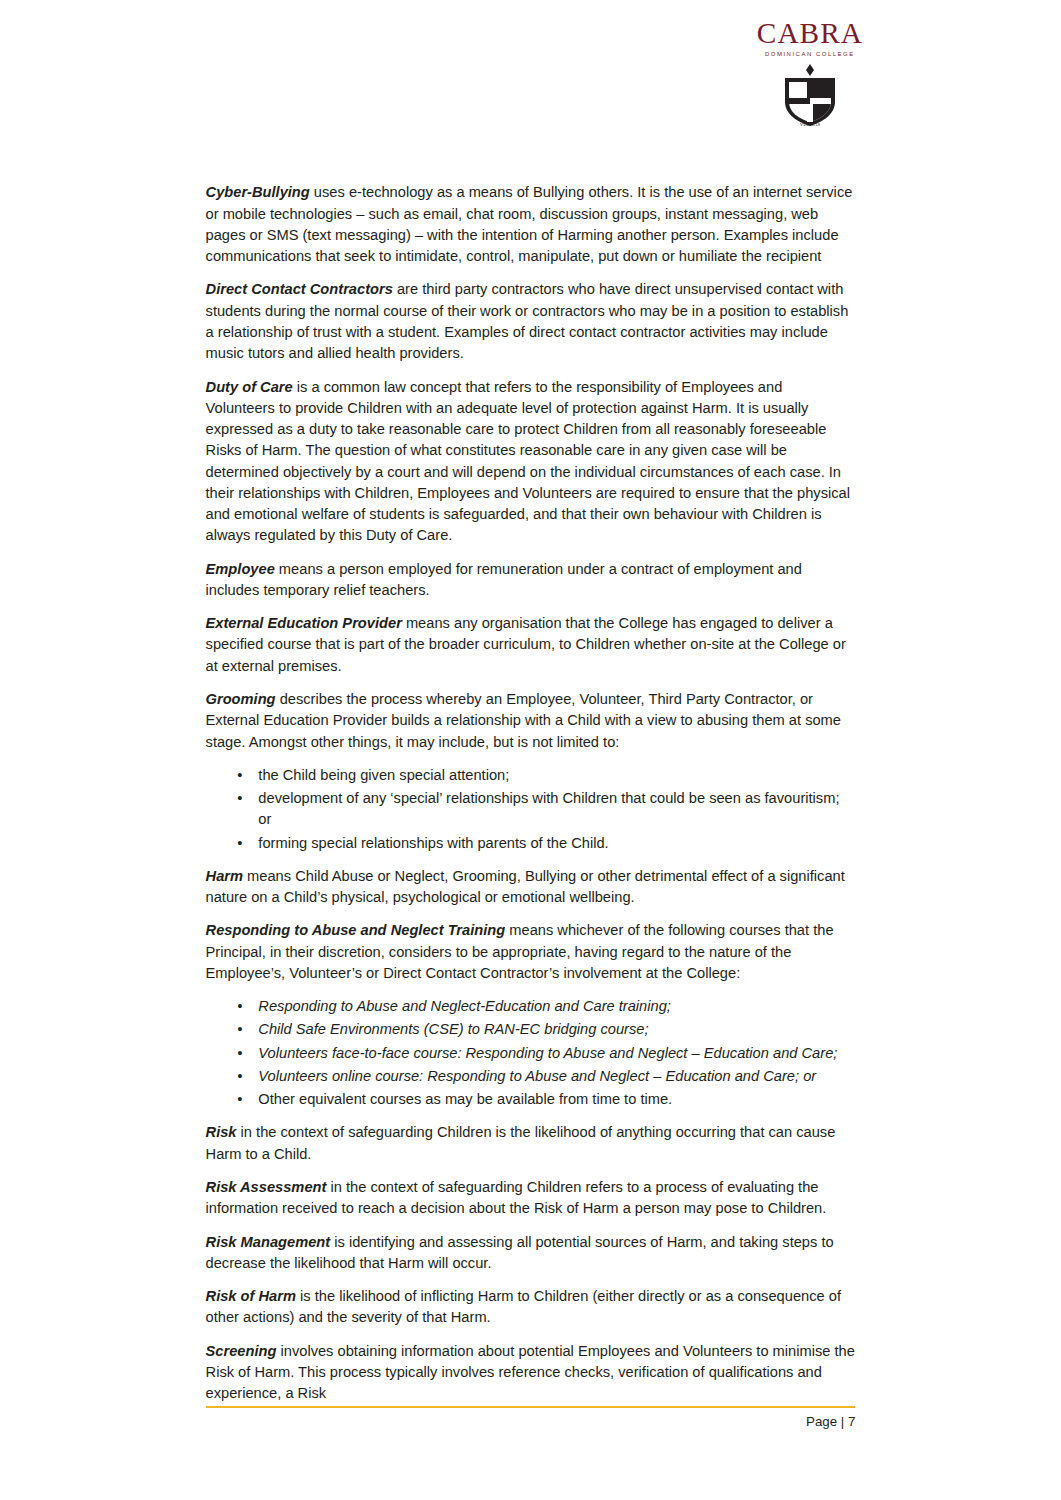CABRA
DOMINICAN COLLEGE
VERITAS
Cyber-Bullying uses e-technology as a means of Bullying others. It is the use of an internet service or mobile technologies – such as email, chat room, discussion groups, instant messaging, web pages or SMS (text messaging) – with the intention of Harming another person. Examples include communications that seek to intimidate, control, manipulate, put down or humiliate the recipient
Direct Contact Contractors are third party contractors who have direct unsupervised contact with students during the normal course of their work or contractors who may be in a position to establish a relationship of trust with a student. Examples of direct contact contractor activities may include music tutors and allied health providers.
Duty of Care is a common law concept that refers to the responsibility of Employees and Volunteers to provide Children with an adequate level of protection against Harm. It is usually expressed as a duty to take reasonable care to protect Children from all reasonably foreseeable Risks of Harm. The question of what constitutes reasonable care in any given case will be determined objectively by a court and will depend on the individual circumstances of each case. In their relationships with Children, Employees and Volunteers are required to ensure that the physical and emotional welfare of students is safeguarded, and that their own behaviour with Children is always regulated by this Duty of Care.
Employee means a person employed for remuneration under a contract of employment and includes temporary relief teachers.
External Education Provider means any organisation that the College has engaged to deliver a specified course that is part of the broader curriculum, to Children whether on-site at the College or at external premises.
Grooming describes the process whereby an Employee, Volunteer, Third Party Contractor, or External Education Provider builds a relationship with a Child with a view to abusing them at some stage. Amongst other things, it may include, but is not limited to:
the Child being given special attention;
development of any ‘special’ relationships with Children that could be seen as favouritism; or
forming special relationships with parents of the Child.
Harm means Child Abuse or Neglect, Grooming, Bullying or other detrimental effect of a significant nature on a Child’s physical, psychological or emotional wellbeing.
Responding to Abuse and Neglect Training means whichever of the following courses that the Principal, in their discretion, considers to be appropriate, having regard to the nature of the Employee’s, Volunteer’s or Direct Contact Contractor’s involvement at the College:
Responding to Abuse and Neglect-Education and Care training;
Child Safe Environments (CSE) to RAN-EC bridging course;
Volunteers face-to-face course: Responding to Abuse and Neglect – Education and Care;
Volunteers online course: Responding to Abuse and Neglect – Education and Care; or
Other equivalent courses as may be available from time to time.
Risk in the context of safeguarding Children is the likelihood of anything occurring that can cause Harm to a Child.
Risk Assessment in the context of safeguarding Children refers to a process of evaluating the information received to reach a decision about the Risk of Harm a person may pose to Children.
Risk Management is identifying and assessing all potential sources of Harm, and taking steps to decrease the likelihood that Harm will occur.
Risk of Harm is the likelihood of inflicting Harm to Children (either directly or as a consequence of other actions) and the severity of that Harm.
Screening involves obtaining information about potential Employees and Volunteers to minimise the Risk of Harm. This process typically involves reference checks, verification of qualifications and experience, a Risk
Page | 7